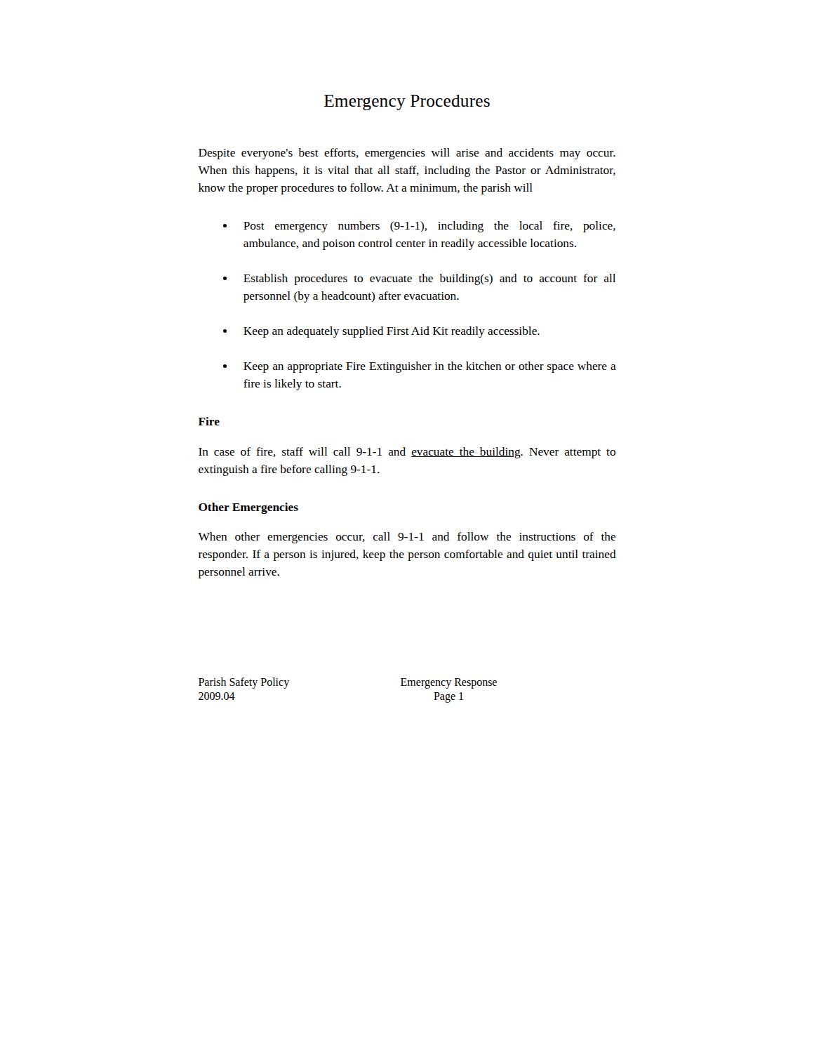Emergency Procedures
Despite everyone's best efforts, emergencies will arise and accidents may occur. When this happens, it is vital that all staff, including the Pastor or Administrator, know the proper procedures to follow. At a minimum, the parish will
Post emergency numbers (9-1-1), including the local fire, police, ambulance, and poison control center in readily accessible locations.
Establish procedures to evacuate the building(s) and to account for all personnel (by a headcount) after evacuation.
Keep an adequately supplied First Aid Kit readily accessible.
Keep an appropriate Fire Extinguisher in the kitchen or other space where a fire is likely to start.
Fire
In case of fire, staff will call 9-1-1 and evacuate the building. Never attempt to extinguish a fire before calling 9-1-1.
Other Emergencies
When other emergencies occur, call 9-1-1 and follow the instructions of the responder. If a person is injured, keep the person comfortable and quiet until trained personnel arrive.
| Parish Safety Policy | Emergency Response | |
| 2009.04 | Page 1 | |